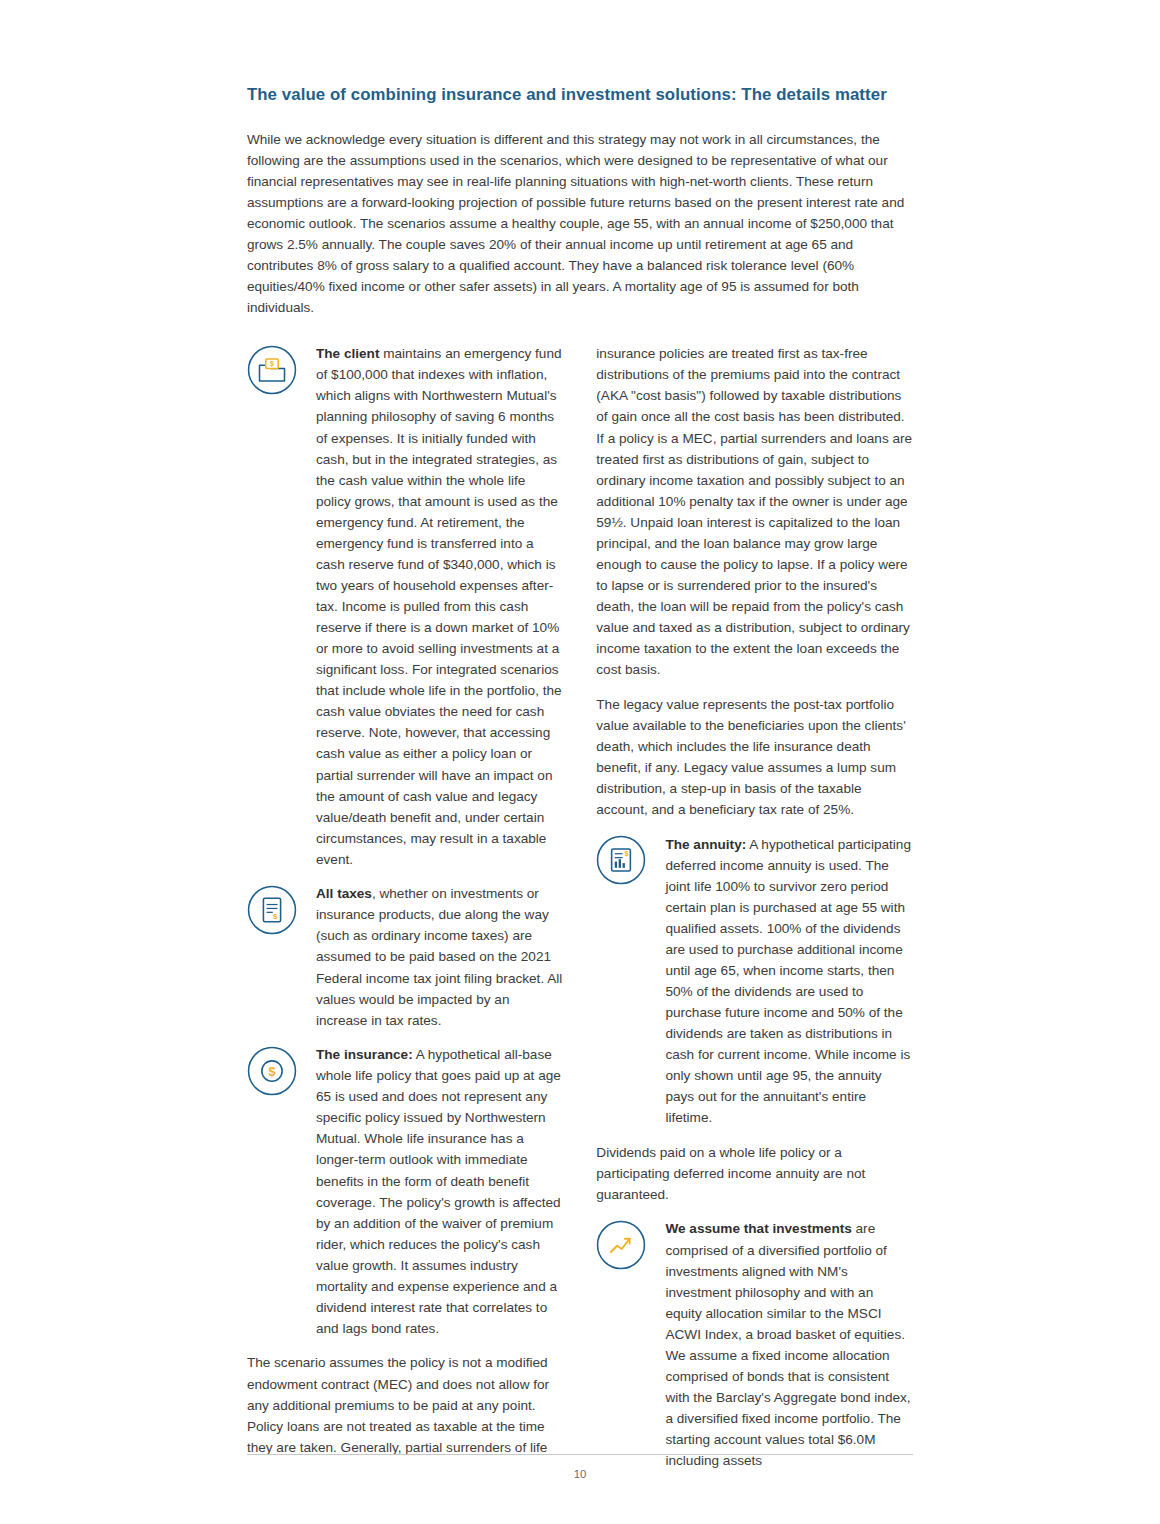The value of combining insurance and investment solutions: The details matter
While we acknowledge every situation is different and this strategy may not work in all circumstances, the following are the assumptions used in the scenarios, which were designed to be representative of what our financial representatives may see in real-life planning situations with high-net-worth clients. These return assumptions are a forward-looking projection of possible future returns based on the present interest rate and economic outlook. The scenarios assume a healthy couple, age 55, with an annual income of $250,000 that grows 2.5% annually. The couple saves 20% of their annual income up until retirement at age 65 and contributes 8% of gross salary to a qualified account. They have a balanced risk tolerance level (60% equities/40% fixed income or other safer assets) in all years. A mortality age of 95 is assumed for both individuals.
$
The client maintains an emergency fund of $100,000 that indexes with inflation, which aligns with Northwestern Mutual's planning philosophy of saving 6 months of expenses. It is initially funded with cash, but in the integrated strategies, as the cash value within the whole life policy grows, that amount is used as the emergency fund. At retirement, the emergency fund is transferred into a cash reserve fund of $340,000, which is two years of household expenses after-tax. Income is pulled from this cash reserve if there is a down market of 10% or more to avoid selling investments at a significant loss. For integrated scenarios that include whole life in the portfolio, the cash value obviates the need for cash reserve. Note, however, that accessing cash value as either a policy loan or partial surrender will have an impact on the amount of cash value and legacy value/death benefit and, under certain circumstances, may result in a taxable event.
$
All taxes, whether on investments or insurance products, due along the way (such as ordinary income taxes) are assumed to be paid based on the 2021 Federal income tax joint filing bracket. All values would be impacted by an increase in tax rates.
$
The insurance: A hypothetical all-base whole life policy that goes paid up at age 65 is used and does not represent any specific policy issued by Northwestern Mutual. Whole life insurance has a longer-term outlook with immediate benefits in the form of death benefit coverage. The policy's growth is affected by an addition of the waiver of premium rider, which reduces the policy's cash value growth. It assumes industry mortality and expense experience and a dividend interest rate that correlates to and lags bond rates.
The scenario assumes the policy is not a modified endowment contract (MEC) and does not allow for any additional premiums to be paid at any point. Policy loans are not treated as taxable at the time they are taken. Generally, partial surrenders of life insurance policies are treated first as tax-free distributions of the premiums paid into the contract (AKA "cost basis") followed by taxable distributions of gain once all the cost basis has been distributed. If a policy is a MEC, partial surrenders and loans are treated first as distributions of gain, subject to ordinary income taxation and possibly subject to an additional 10% penalty tax if the owner is under age 59½. Unpaid loan interest is capitalized to the loan principal, and the loan balance may grow large enough to cause the policy to lapse. If a policy were to lapse or is surrendered prior to the insured's death, the loan will be repaid from the policy's cash value and taxed as a distribution, subject to ordinary income taxation to the extent the loan exceeds the cost basis.
The legacy value represents the post-tax portfolio value available to the beneficiaries upon the clients' death, which includes the life insurance death benefit, if any. Legacy value assumes a lump sum distribution, a step-up in basis of the taxable account, and a beneficiary tax rate of 25%.
$
The annuity: A hypothetical participating deferred income annuity is used. The joint life 100% to survivor zero period certain plan is purchased at age 55 with qualified assets. 100% of the dividends are used to purchase additional income until age 65, when income starts, then 50% of the dividends are used to purchase future income and 50% of the dividends are taken as distributions in cash for current income. While income is only shown until age 95, the annuity pays out for the annuitant's entire lifetime.
Dividends paid on a whole life policy or a participating deferred income annuity are not guaranteed.
We assume that investments are comprised of a diversified portfolio of investments aligned with NM's investment philosophy and with an equity allocation similar to the MSCI ACWI Index, a broad basket of equities. We assume a fixed income allocation comprised of bonds that is consistent with the Barclay's Aggregate bond index, a diversified fixed income portfolio. The starting account values total $6.0M including assets
10